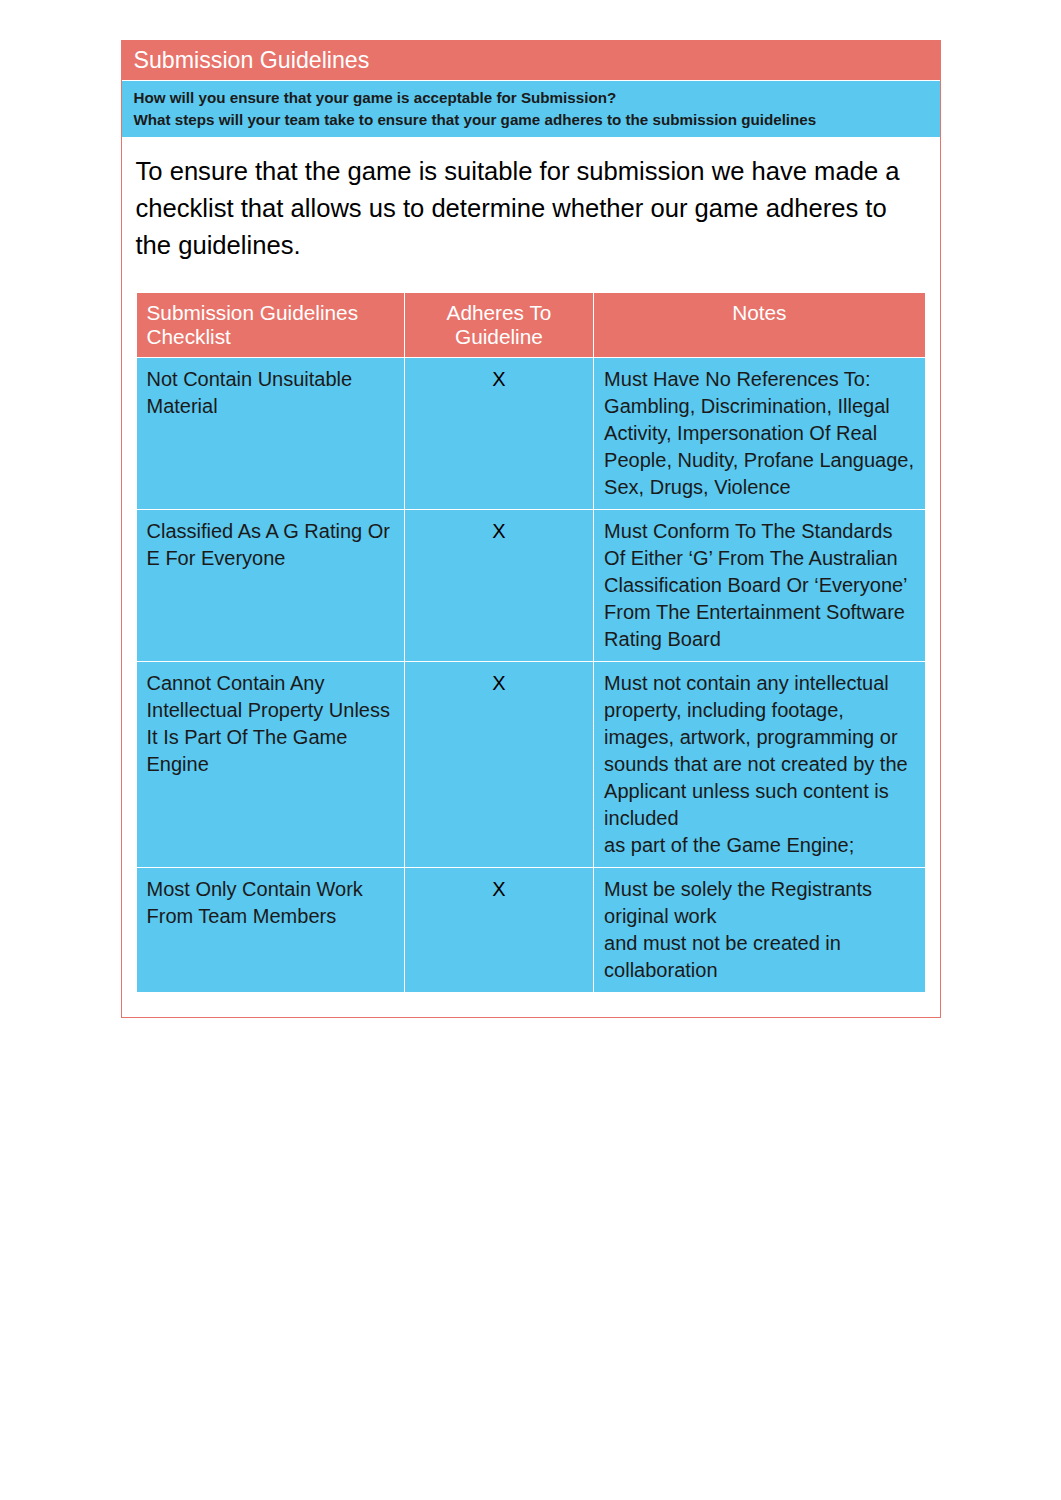Submission Guidelines
How will you ensure that your game is acceptable for Submission?
What steps will your team take to ensure that your game adheres to the submission guidelines
To ensure that the game is suitable for submission we have made a checklist that allows us to determine whether our game adheres to the guidelines.
| Submission Guidelines Checklist | Adheres To Guideline | Notes |
| --- | --- | --- |
| Not Contain Unsuitable Material | X | Must Have No References To: Gambling, Discrimination, Illegal Activity, Impersonation Of Real People, Nudity, Profane Language, Sex, Drugs, Violence |
| Classified As A G Rating Or E For Everyone | X | Must Conform To The Standards Of Either ‘G’ From The Australian Classification Board Or ‘Everyone’ From The Entertainment Software Rating Board |
| Cannot Contain Any Intellectual Property Unless It Is Part Of The Game Engine | X | Must not contain any intellectual property, including footage, images, artwork, programming or sounds that are not created by the Applicant unless such content is included as part of the Game Engine; |
| Most Only Contain Work From Team Members | X | Must be solely the Registrants original work and must not be created in collaboration |